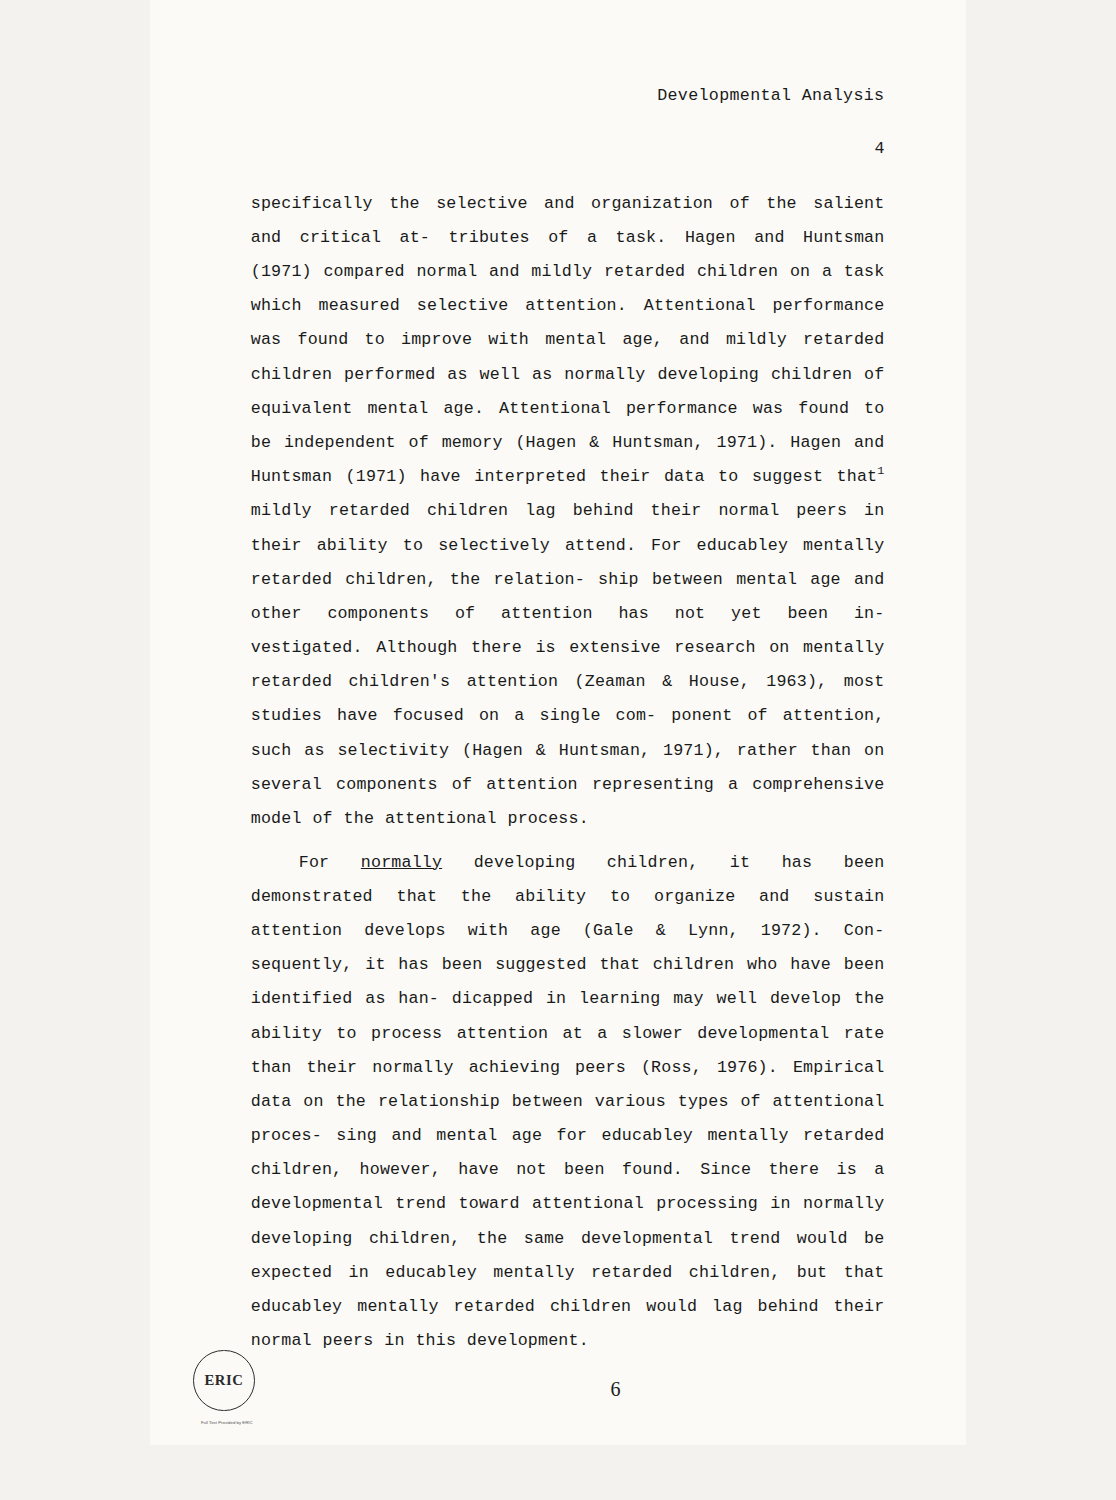Developmental Analysis
4
specifically the selective and organization of the salient and critical at‑ tributes of a task. Hagen and Huntsman (1971) compared normal and mildly retarded children on a task which measured selective attention. Attentional performance was found to improve with mental age, and mildly retarded children performed as well as normally developing children of equivalent mental age. Attentional performance was found to be independent of memory (Hagen & Huntsman, 1971). Hagen and Huntsman (1971) have interpreted their data to suggest that1 mildly retarded children lag behind their normal peers in their ability to selectively attend. For educabley mentally retarded children, the relation‑ ship between mental age and other components of attention has not yet been in‑ vestigated. Although there is extensive research on mentally retarded children's attention (Zeaman & House, 1963), most studies have focused on a single com‑ ponent of attention, such as selectivity (Hagen & Huntsman, 1971), rather than on several components of attention representing a comprehensive model of the attentional process.
For normally developing children, it has been demonstrated that the ability to organize and sustain attention develops with age (Gale & Lynn, 1972). Con‑ sequently, it has been suggested that children who have been identified as han‑ dicapped in learning may well develop the ability to process attention at a slower developmental rate than their normally achieving peers (Ross, 1976). Empirical data on the relationship between various types of attentional proces‑ sing and mental age for educabley mentally retarded children, however, have not been found. Since there is a developmental trend toward attentional processing in normally developing children, the same developmental trend would be expected in educabley mentally retarded children, but that educabley mentally retarded children would lag behind their normal peers in this development.
ERIC
Full Text Provided by ERIC
6